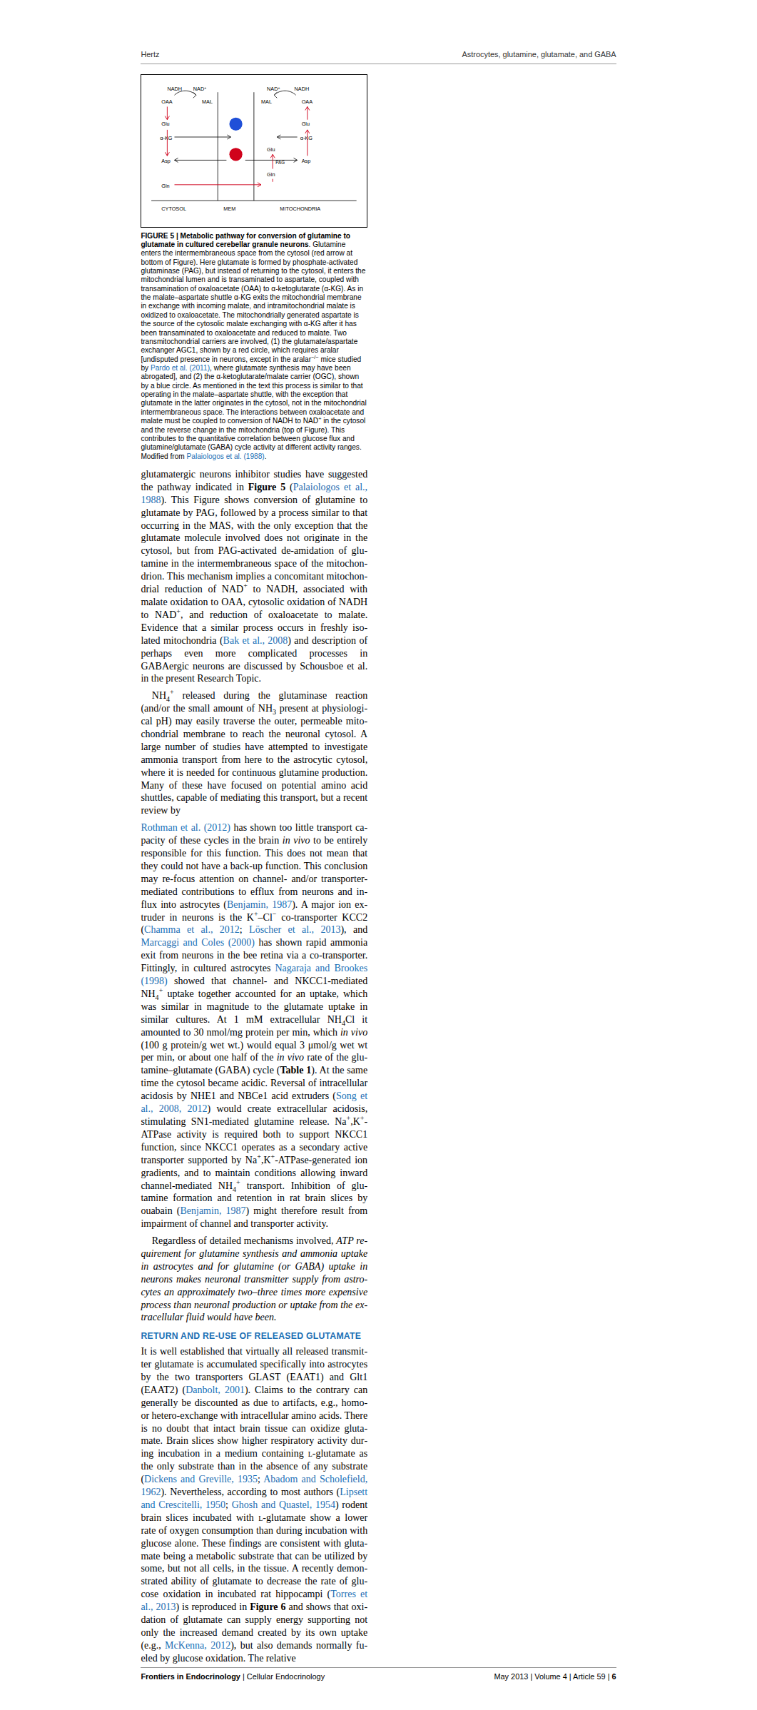Hertz
Astrocytes, glutamine, glutamate, and GABA
NADH NAD+ NAD+ NADH OAA MAL MAL OAA Glu Glu α-KG α-KG Asp Asp Glu PAG Gln Gln CYTOSOL MEM MITOCHONDRIA
FIGURE 5 | Metabolic pathway for conversion of glutamine to glutamate in cultured cerebellar granule neurons. Glutamine enters the intermembraneous space from the cytosol (red arrow at bottom of Figure). Here glutamate is formed by phosphate-activated glutaminase (PAG), but instead of returning to the cytosol, it enters the mitochondrial lumen and is transaminated to aspartate, coupled with transamination of oxaloacetate (OAA) to α-ketoglutarate (α-KG). As in the malate–aspartate shuttle α-KG exits the mitochondrial membrane in exchange with incoming malate, and intramitochondrial malate is oxidized to oxaloacetate. The mitochondrially generated aspartate is the source of the cytosolic malate exchanging with α-KG after it has been transaminated to oxaloacetate and reduced to malate. Two transmitochondrial carriers are involved, (1) the glutamate/aspartate exchanger AGC1, shown by a red circle, which requires aralar [undisputed presence in neurons, except in the aralar−/− mice studied by Pardo et al. (2011), where glutamate synthesis may have been abrogated], and (2) the α-ketoglutarate/malate carrier (OGC), shown by a blue circle. As mentioned in the text this process is similar to that operating in the malate–aspartate shuttle, with the exception that glutamate in the latter originates in the cytosol, not in the mitochondrial intermembraneous space. The interactions between oxaloacetate and malate must be coupled to conversion of NADH to NAD+ in the cytosol and the reverse change in the mitochondria (top of Figure). This contributes to the quantitative correlation between glucose flux and glutamine/glutamate (GABA) cycle activity at different activity ranges. Modified from Palaiologos et al. (1988).
glutamatergic neurons inhibitor studies have suggested the pathway indicated in Figure 5 (Palaiologos et al., 1988). This Figure shows conversion of glutamine to glutamate by PAG, followed by a process similar to that occurring in the MAS, with the only exception that the glutamate molecule involved does not originate in the cytosol, but from PAG-activated de-amidation of glutamine in the intermembraneous space of the mitochondrion. This mechanism implies a concomitant mitochondrial reduction of NAD+ to NADH, associated with malate oxidation to OAA, cytosolic oxidation of NADH to NAD+, and reduction of oxaloacetate to malate. Evidence that a similar process occurs in freshly isolated mitochondria (Bak et al., 2008) and description of perhaps even more complicated processes in GABAergic neurons are discussed by Schousboe et al. in the present Research Topic.
NH4+ released during the glutaminase reaction (and/or the small amount of NH3 present at physiological pH) may easily traverse the outer, permeable mitochondrial membrane to reach the neuronal cytosol. A large number of studies have attempted to investigate ammonia transport from here to the astrocytic cytosol, where it is needed for continuous glutamine production. Many of these have focused on potential amino acid shuttles, capable of mediating this transport, but a recent review by
Rothman et al. (2012) has shown too little transport capacity of these cycles in the brain in vivo to be entirely responsible for this function. This does not mean that they could not have a back-up function. This conclusion may re-focus attention on channel- and/or transporter-mediated contributions to efflux from neurons and influx into astrocytes (Benjamin, 1987). A major ion extruder in neurons is the K+–Cl− co-transporter KCC2 (Chamma et al., 2012; Löscher et al., 2013), and Marcaggi and Coles (2000) has shown rapid ammonia exit from neurons in the bee retina via a co-transporter. Fittingly, in cultured astrocytes Nagaraja and Brookes (1998) showed that channel- and NKCC1-mediated NH4+ uptake together accounted for an uptake, which was similar in magnitude to the glutamate uptake in similar cultures. At 1 mM extracellular NH4Cl it amounted to 30 nmol/mg protein per min, which in vivo (100 g protein/g wet wt.) would equal 3 μmol/g wet wt per min, or about one half of the in vivo rate of the glutamine–glutamate (GABA) cycle (Table 1). At the same time the cytosol became acidic. Reversal of intracellular acidosis by NHE1 and NBCe1 acid extruders (Song et al., 2008, 2012) would create extracellular acidosis, stimulating SN1-mediated glutamine release. Na+,K+-ATPase activity is required both to support NKCC1 function, since NKCC1 operates as a secondary active transporter supported by Na+,K+-ATPase-generated ion gradients, and to maintain conditions allowing inward channel-mediated NH4+ transport. Inhibition of glutamine formation and retention in rat brain slices by ouabain (Benjamin, 1987) might therefore result from impairment of channel and transporter activity.
Regardless of detailed mechanisms involved, ATP requirement for glutamine synthesis and ammonia uptake in astrocytes and for glutamine (or GABA) uptake in neurons makes neuronal transmitter supply from astrocytes an approximately two–three times more expensive process than neuronal production or uptake from the extracellular fluid would have been.
Return and re-use of released glutamate
It is well established that virtually all released transmitter glutamate is accumulated specifically into astrocytes by the two transporters GLAST (EAAT1) and Glt1 (EAAT2) (Danbolt, 2001). Claims to the contrary can generally be discounted as due to artifacts, e.g., homo- or hetero-exchange with intracellular amino acids. There is no doubt that intact brain tissue can oxidize glutamate. Brain slices show higher respiratory activity during incubation in a medium containing l-glutamate as the only substrate than in the absence of any substrate (Dickens and Greville, 1935; Abadom and Scholefield, 1962). Nevertheless, according to most authors (Lipsett and Crescitelli, 1950; Ghosh and Quastel, 1954) rodent brain slices incubated with l-glutamate show a lower rate of oxygen consumption than during incubation with glucose alone. These findings are consistent with glutamate being a metabolic substrate that can be utilized by some, but not all cells, in the tissue. A recently demonstrated ability of glutamate to decrease the rate of glucose oxidation in incubated rat hippocampi (Torres et al., 2013) is reproduced in Figure 6 and shows that oxidation of glutamate can supply energy supporting not only the increased demand created by its own uptake (e.g., McKenna, 2012), but also demands normally fueled by glucose oxidation. The relative
Frontiers in Endocrinology | Cellular Endocrinology
May 2013 | Volume 4 | Article 59 | 6